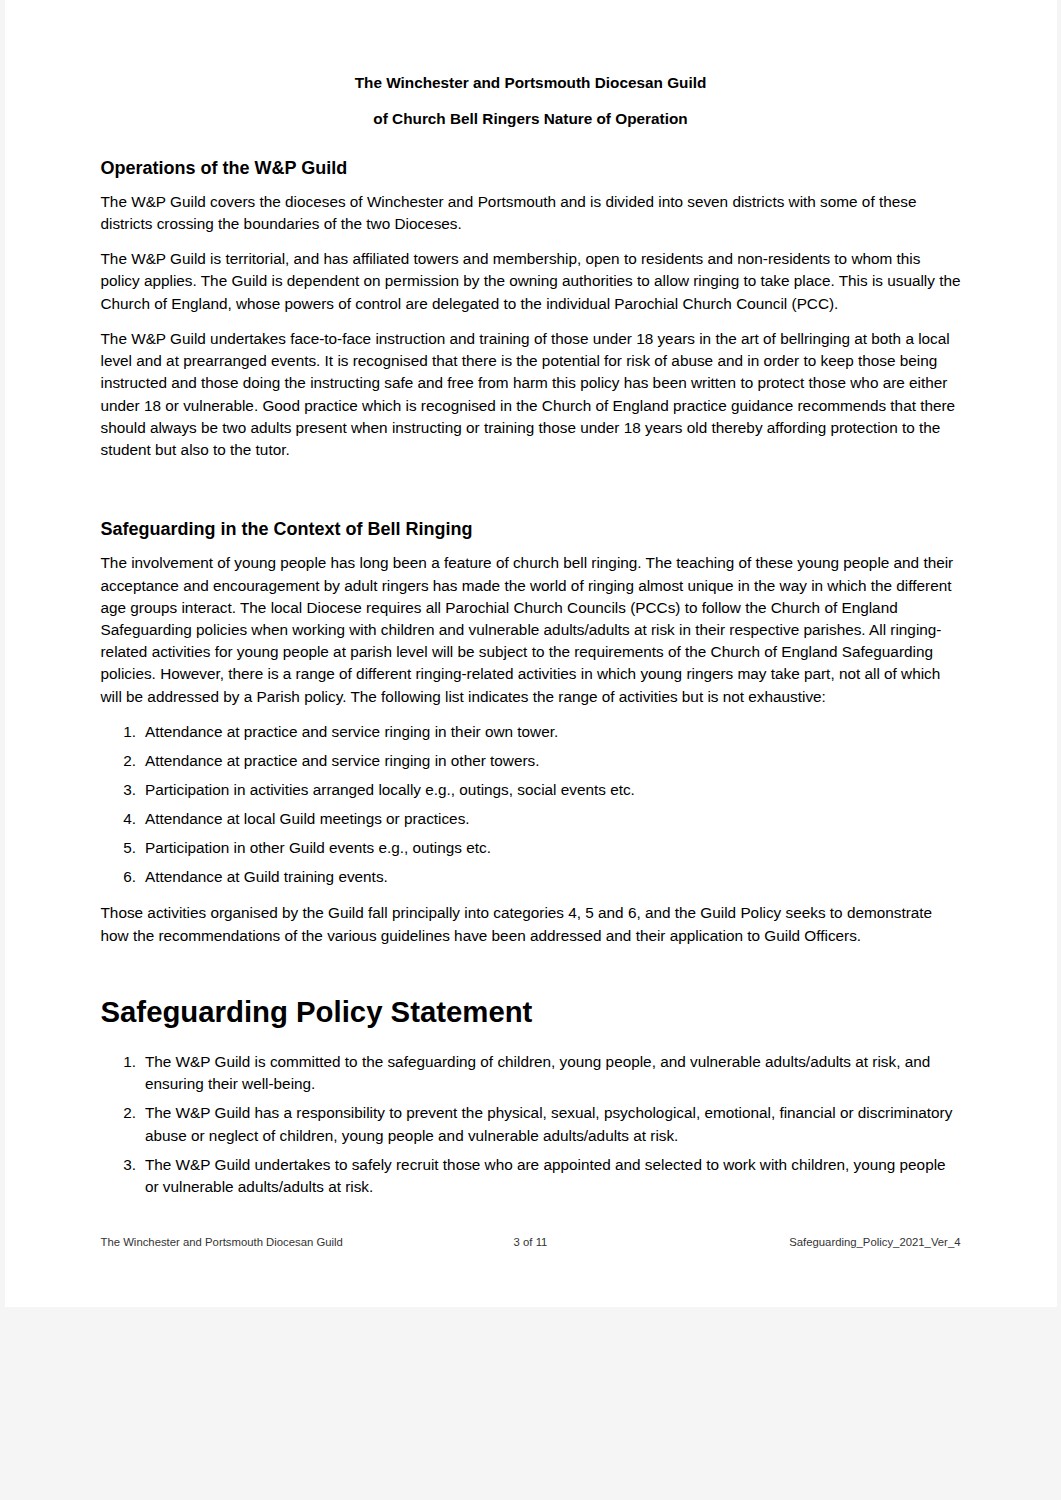The Winchester and Portsmouth Diocesan Guild of Church Bell Ringers Nature of Operation
Operations of the W&P Guild
The W&P Guild covers the dioceses of Winchester and Portsmouth and is divided into seven districts with some of these districts crossing the boundaries of the two Dioceses.
The W&P Guild is territorial, and has affiliated towers and membership, open to residents and non-residents to whom this policy applies. The Guild is dependent on permission by the owning authorities to allow ringing to take place. This is usually the Church of England, whose powers of control are delegated to the individual Parochial Church Council (PCC).
The W&P Guild undertakes face-to-face instruction and training of those under 18 years in the art of bellringing at both a local level and at prearranged events. It is recognised that there is the potential for risk of abuse and in order to keep those being instructed and those doing the instructing safe and free from harm this policy has been written to protect those who are either under 18 or vulnerable. Good practice which is recognised in the Church of England practice guidance recommends that there should always be two adults present when instructing or training those under 18 years old thereby affording protection to the student but also to the tutor.
Safeguarding in the Context of Bell Ringing
The involvement of young people has long been a feature of church bell ringing. The teaching of these young people and their acceptance and encouragement by adult ringers has made the world of ringing almost unique in the way in which the different age groups interact. The local Diocese requires all Parochial Church Councils (PCCs) to follow the Church of England Safeguarding policies when working with children and vulnerable adults/adults at risk in their respective parishes. All ringing-related activities for young people at parish level will be subject to the requirements of the Church of England Safeguarding policies. However, there is a range of different ringing-related activities in which young ringers may take part, not all of which will be addressed by a Parish policy. The following list indicates the range of activities but is not exhaustive:
Attendance at practice and service ringing in their own tower.
Attendance at practice and service ringing in other towers.
Participation in activities arranged locally e.g., outings, social events etc.
Attendance at local Guild meetings or practices.
Participation in other Guild events e.g., outings etc.
Attendance at Guild training events.
Those activities organised by the Guild fall principally into categories 4, 5 and 6, and the Guild Policy seeks to demonstrate how the recommendations of the various guidelines have been addressed and their application to Guild Officers.
Safeguarding Policy Statement
The W&P Guild is committed to the safeguarding of children, young people, and vulnerable adults/adults at risk, and ensuring their well-being.
The W&P Guild has a responsibility to prevent the physical, sexual, psychological, emotional, financial or discriminatory abuse or neglect of children, young people and vulnerable adults/adults at risk.
The W&P Guild undertakes to safely recruit those who are appointed and selected to work with children, young people or vulnerable adults/adults at risk.
The Winchester and Portsmouth Diocesan Guild
3 of 11
Safeguarding_Policy_2021_Ver_4